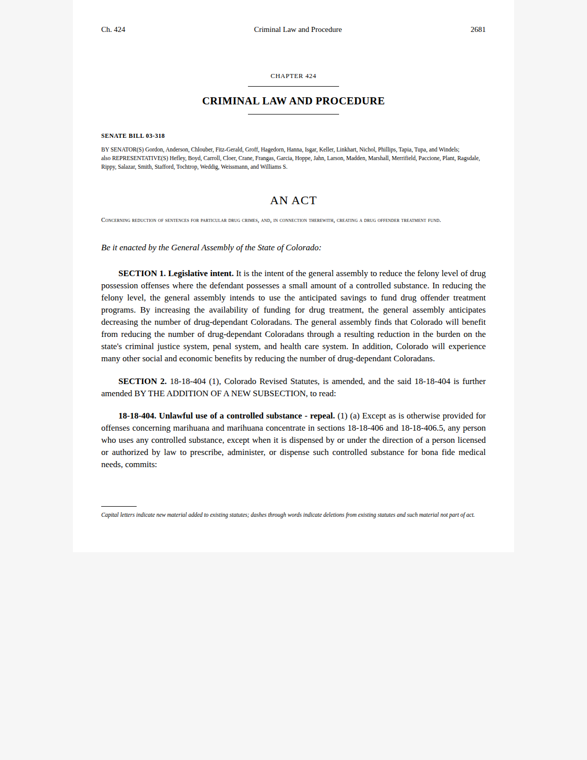Ch. 424 Criminal Law and Procedure 2681
CHAPTER 424
CRIMINAL LAW AND PROCEDURE
SENATE BILL 03-318
BY SENATOR(S) Gordon, Anderson, Chlouber, Fitz-Gerald, Groff, Hagedorn, Hanna, Isgar, Keller, Linkhart, Nichol, Phillips, Tapia, Tupa, and Windels;
also REPRESENTATIVE(S) Hefley, Boyd, Carroll, Cloer, Crane, Frangas, Garcia, Hoppe, Jahn, Larson, Madden, Marshall, Merrifield, Paccione, Plant, Ragsdale, Rippy, Salazar, Smith, Stafford, Tochtrop, Weddig, Weissmann, and Williams S.
AN ACT
Concerning reduction of sentences for particular drug crimes, and, in connection therewith, creating a drug offender treatment fund.
Be it enacted by the General Assembly of the State of Colorado:
SECTION 1. Legislative intent. It is the intent of the general assembly to reduce the felony level of drug possession offenses where the defendant possesses a small amount of a controlled substance. In reducing the felony level, the general assembly intends to use the anticipated savings to fund drug offender treatment programs. By increasing the availability of funding for drug treatment, the general assembly anticipates decreasing the number of drug-dependant Coloradans. The general assembly finds that Colorado will benefit from reducing the number of drug-dependant Coloradans through a resulting reduction in the burden on the state's criminal justice system, penal system, and health care system. In addition, Colorado will experience many other social and economic benefits by reducing the number of drug-dependant Coloradans.
SECTION 2. 18-18-404 (1), Colorado Revised Statutes, is amended, and the said 18-18-404 is further amended BY THE ADDITION OF A NEW SUBSECTION, to read:
18-18-404. Unlawful use of a controlled substance - repeal. (1) (a) Except as is otherwise provided for offenses concerning marihuana and marihuana concentrate in sections 18-18-406 and 18-18-406.5, any person who uses any controlled substance, except when it is dispensed by or under the direction of a person licensed or authorized by law to prescribe, administer, or dispense such controlled substance for bona fide medical needs, commits:
Capital letters indicate new material added to existing statutes; dashes through words indicate deletions from existing statutes and such material not part of act.